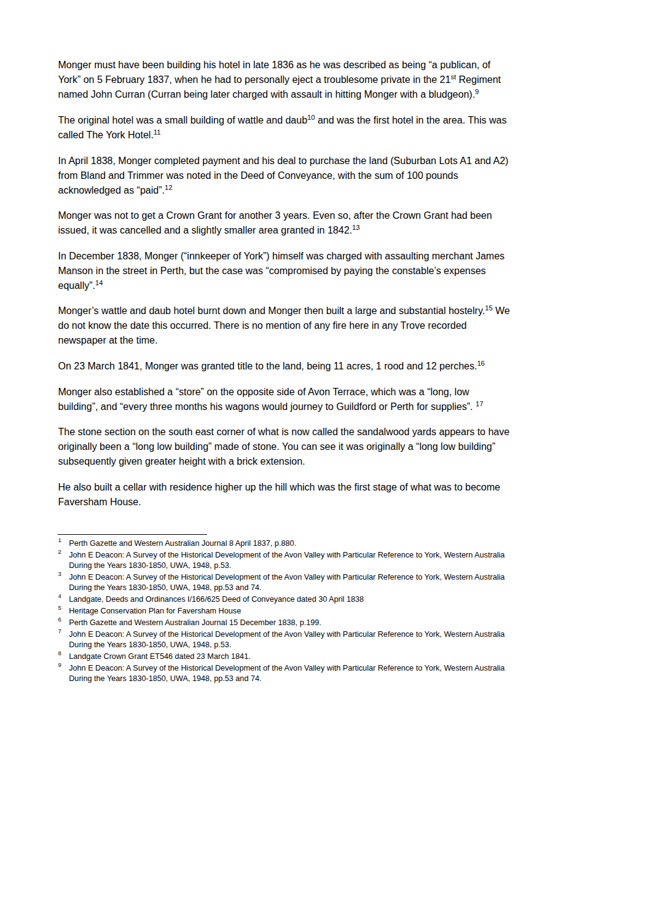Monger must have been building his hotel in late 1836 as he was described as being “a publican, of York” on 5 February 1837, when he had to personally eject a troublesome private in the 21st Regiment named John Curran (Curran being later charged with assault in hitting Monger with a bludgeon).9
The original hotel was a small building of wattle and daub10 and was the first hotel in the area. This was called The York Hotel.11
In April 1838, Monger completed payment and his deal to purchase the land (Suburban Lots A1 and A2) from Bland and Trimmer was noted in the Deed of Conveyance, with the sum of 100 pounds acknowledged as “paid”.12
Monger was not to get a Crown Grant for another 3 years. Even so, after the Crown Grant had been issued, it was cancelled and a slightly smaller area granted in 1842.13
In December 1838, Monger (“innkeeper of York”) himself was charged with assaulting merchant James Manson in the street in Perth, but the case was “compromised by paying the constable’s expenses equally”.14
Monger’s wattle and daub hotel burnt down and Monger then built a large and substantial hostelry.15 We do not know the date this occurred. There is no mention of any fire here in any Trove recorded newspaper at the time.
On 23 March 1841, Monger was granted title to the land, being 11 acres, 1 rood and 12 perches.16
Monger also established a “store” on the opposite side of Avon Terrace, which was a “long, low building”, and “every three months his wagons would journey to Guildford or Perth for supplies”. 17
The stone section on the south east corner of what is now called the sandalwood yards appears to have originally been a “long low building” made of stone. You can see it was originally a “long low building” subsequently given greater height with a brick extension.
He also built a cellar with residence higher up the hill which was the first stage of what was to become Faversham House.
Perth Gazette and Western Australian Journal 8 April 1837, p.880.
John E Deacon: A Survey of the Historical Development of the Avon Valley with Particular Reference to York, Western Australia During the Years 1830-1850, UWA, 1948, p.53.
John E Deacon: A Survey of the Historical Development of the Avon Valley with Particular Reference to York, Western Australia During the Years 1830-1850, UWA, 1948, pp.53 and 74.
Landgate, Deeds and Ordinances I/166/625 Deed of Conveyance dated 30 April 1838
Heritage Conservation Plan for Faversham House
Perth Gazette and Western Australian Journal 15 December 1838, p.199.
John E Deacon: A Survey of the Historical Development of the Avon Valley with Particular Reference to York, Western Australia During the Years 1830-1850, UWA, 1948, p.53.
Landgate Crown Grant ET546 dated 23 March 1841.
John E Deacon: A Survey of the Historical Development of the Avon Valley with Particular Reference to York, Western Australia During the Years 1830-1850, UWA, 1948, pp.53 and 74.